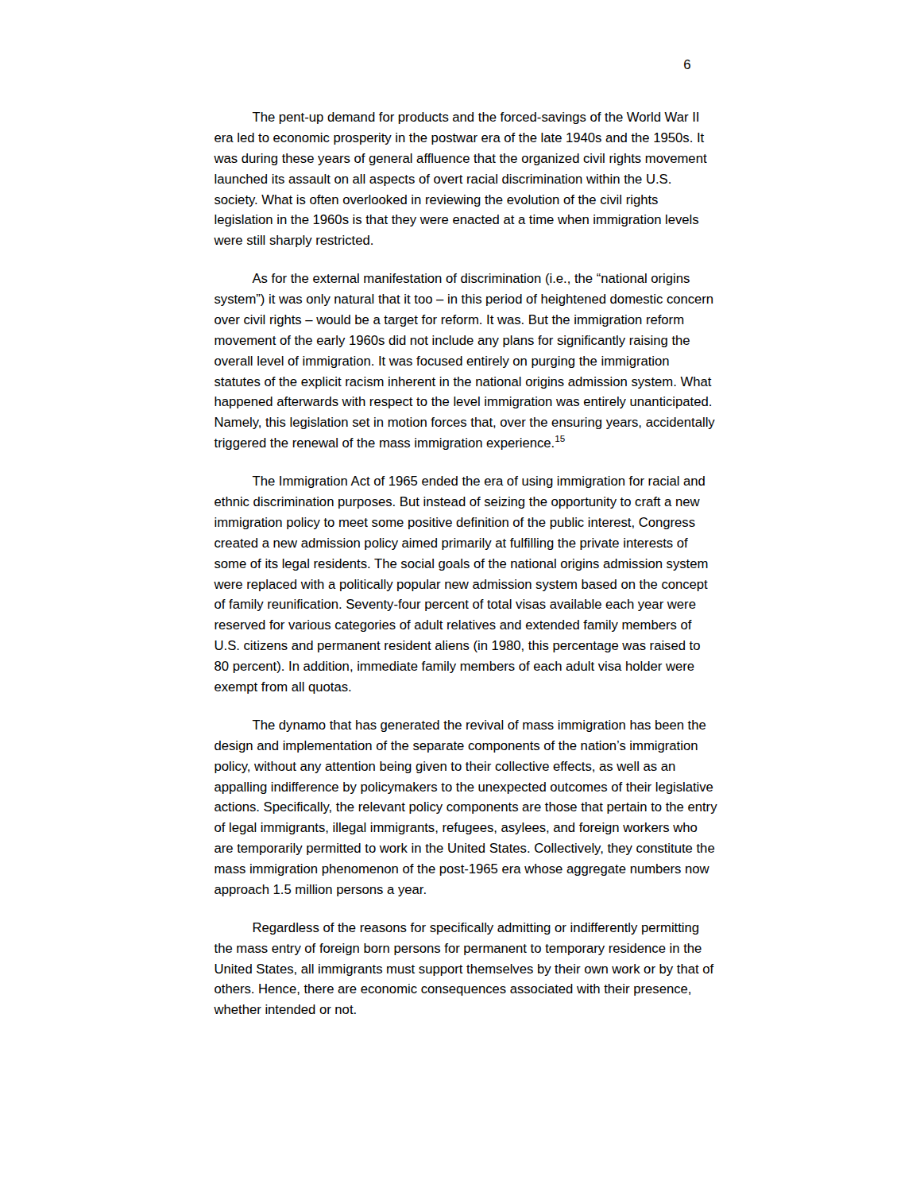6
The pent-up demand for products and the forced-savings of the World War II era led to economic prosperity in the postwar era of the late 1940s and the 1950s. It was during these years of general affluence that the organized civil rights movement launched its assault on all aspects of overt racial discrimination within the U.S. society. What is often overlooked in reviewing the evolution of the civil rights legislation in the 1960s is that they were enacted at a time when immigration levels were still sharply restricted.
As for the external manifestation of discrimination (i.e., the “national origins system”) it was only natural that it too – in this period of heightened domestic concern over civil rights – would be a target for reform. It was. But the immigration reform movement of the early 1960s did not include any plans for significantly raising the overall level of immigration. It was focused entirely on purging the immigration statutes of the explicit racism inherent in the national origins admission system. What happened afterwards with respect to the level immigration was entirely unanticipated. Namely, this legislation set in motion forces that, over the ensuring years, accidentally triggered the renewal of the mass immigration experience.15
The Immigration Act of 1965 ended the era of using immigration for racial and ethnic discrimination purposes. But instead of seizing the opportunity to craft a new immigration policy to meet some positive definition of the public interest, Congress created a new admission policy aimed primarily at fulfilling the private interests of some of its legal residents. The social goals of the national origins admission system were replaced with a politically popular new admission system based on the concept of family reunification. Seventy-four percent of total visas available each year were reserved for various categories of adult relatives and extended family members of U.S. citizens and permanent resident aliens (in 1980, this percentage was raised to 80 percent). In addition, immediate family members of each adult visa holder were exempt from all quotas.
The dynamo that has generated the revival of mass immigration has been the design and implementation of the separate components of the nation’s immigration policy, without any attention being given to their collective effects, as well as an appalling indifference by policymakers to the unexpected outcomes of their legislative actions. Specifically, the relevant policy components are those that pertain to the entry of legal immigrants, illegal immigrants, refugees, asylees, and foreign workers who are temporarily permitted to work in the United States. Collectively, they constitute the mass immigration phenomenon of the post-1965 era whose aggregate numbers now approach 1.5 million persons a year.
Regardless of the reasons for specifically admitting or indifferently permitting the mass entry of foreign born persons for permanent to temporary residence in the United States, all immigrants must support themselves by their own work or by that of others. Hence, there are economic consequences associated with their presence, whether intended or not.